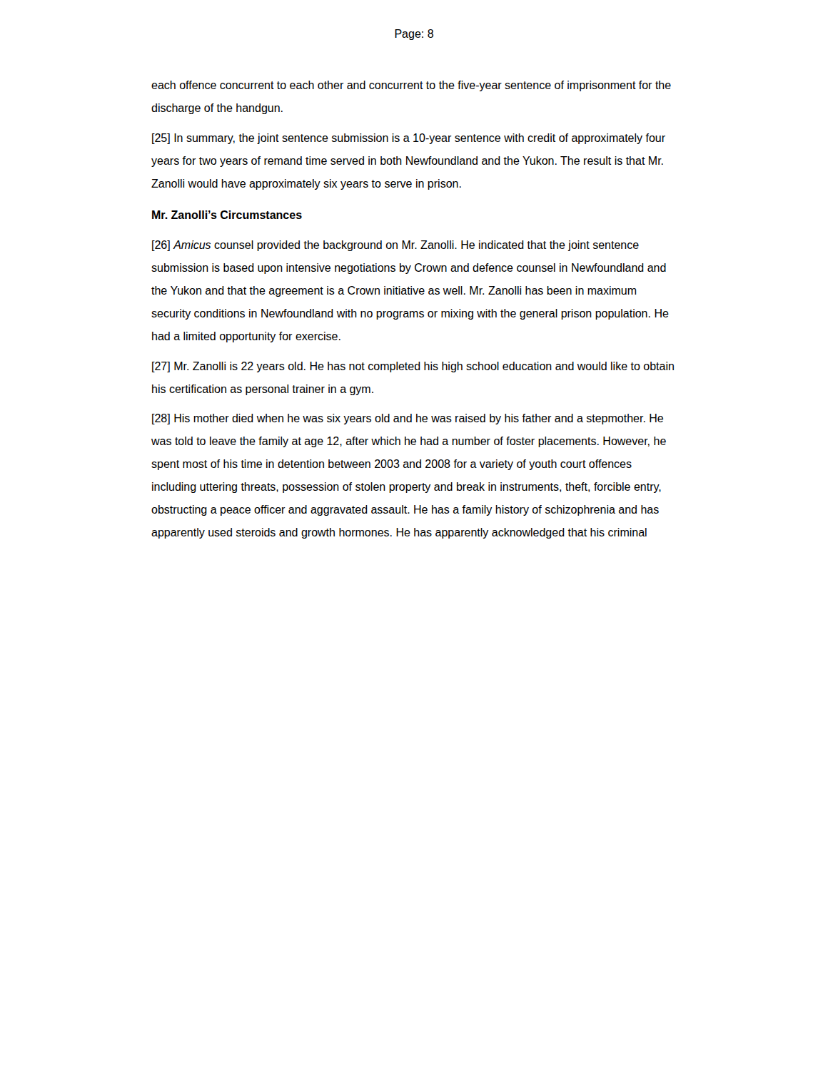Page: 8
each offence concurrent to each other and concurrent to the five-year sentence of imprisonment for the discharge of the handgun.
[25] In summary, the joint sentence submission is a 10-year sentence with credit of approximately four years for two years of remand time served in both Newfoundland and the Yukon. The result is that Mr. Zanolli would have approximately six years to serve in prison.
Mr. Zanolli’s Circumstances
[26] Amicus counsel provided the background on Mr. Zanolli. He indicated that the joint sentence submission is based upon intensive negotiations by Crown and defence counsel in Newfoundland and the Yukon and that the agreement is a Crown initiative as well. Mr. Zanolli has been in maximum security conditions in Newfoundland with no programs or mixing with the general prison population. He had a limited opportunity for exercise.
[27] Mr. Zanolli is 22 years old. He has not completed his high school education and would like to obtain his certification as personal trainer in a gym.
[28] His mother died when he was six years old and he was raised by his father and a stepmother. He was told to leave the family at age 12, after which he had a number of foster placements. However, he spent most of his time in detention between 2003 and 2008 for a variety of youth court offences including uttering threats, possession of stolen property and break in instruments, theft, forcible entry, obstructing a peace officer and aggravated assault. He has a family history of schizophrenia and has apparently used steroids and growth hormones. He has apparently acknowledged that his criminal